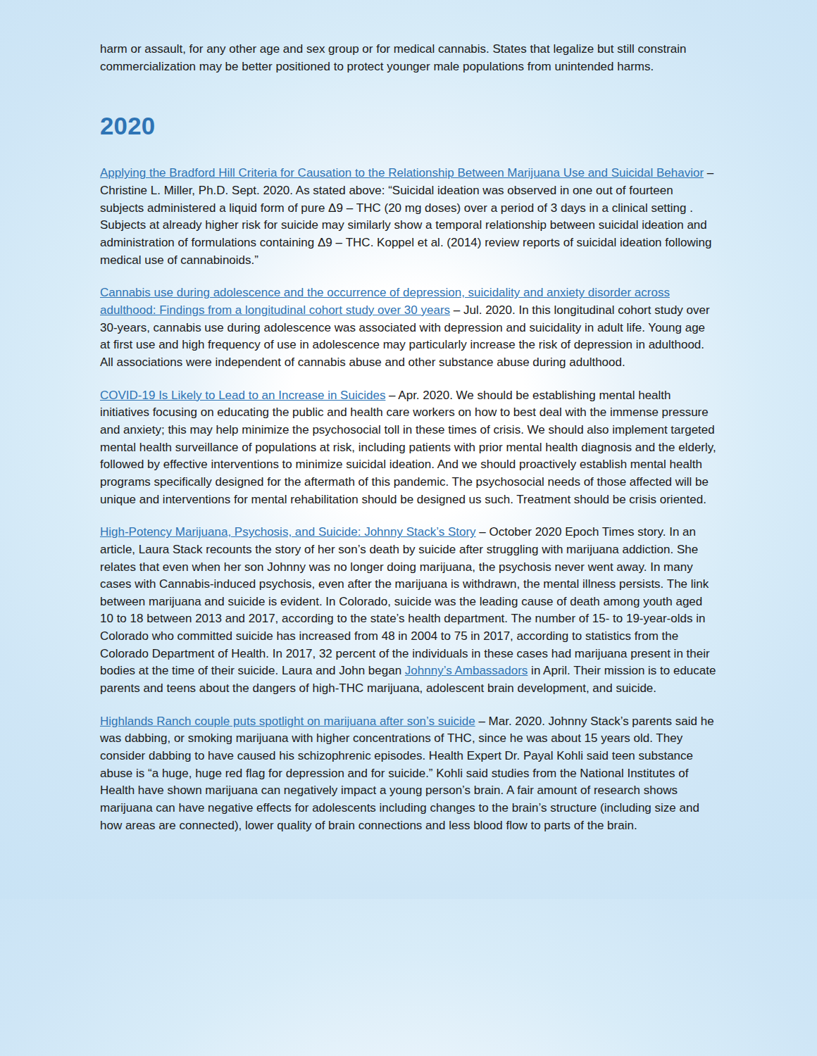harm or assault, for any other age and sex group or for medical cannabis. States that legalize but still constrain commercialization may be better positioned to protect younger male populations from unintended harms.
2020
Applying the Bradford Hill Criteria for Causation to the Relationship Between Marijuana Use and Suicidal Behavior – Christine L. Miller, Ph.D. Sept. 2020. As stated above: “Suicidal ideation was observed in one out of fourteen subjects administered a liquid form of pure Δ9 – THC (20 mg doses) over a period of 3 days in a clinical setting . Subjects at already higher risk for suicide may similarly show a temporal relationship between suicidal ideation and administration of formulations containing Δ9 – THC. Koppel et al. (2014) review reports of suicidal ideation following medical use of cannabinoids.”
Cannabis use during adolescence and the occurrence of depression, suicidality and anxiety disorder across adulthood: Findings from a longitudinal cohort study over 30 years – Jul. 2020. In this longitudinal cohort study over 30-years, cannabis use during adolescence was associated with depression and suicidality in adult life. Young age at first use and high frequency of use in adolescence may particularly increase the risk of depression in adulthood. All associations were independent of cannabis abuse and other substance abuse during adulthood.
COVID-19 Is Likely to Lead to an Increase in Suicides – Apr. 2020. We should be establishing mental health initiatives focusing on educating the public and health care workers on how to best deal with the immense pressure and anxiety; this may help minimize the psychosocial toll in these times of crisis. We should also implement targeted mental health surveillance of populations at risk, including patients with prior mental health diagnosis and the elderly, followed by effective interventions to minimize suicidal ideation. And we should proactively establish mental health programs specifically designed for the aftermath of this pandemic. The psychosocial needs of those affected will be unique and interventions for mental rehabilitation should be designed us such. Treatment should be crisis oriented.
High-Potency Marijuana, Psychosis, and Suicide: Johnny Stack’s Story – October 2020 Epoch Times story. In an article, Laura Stack recounts the story of her son’s death by suicide after struggling with marijuana addiction. She relates that even when her son Johnny was no longer doing marijuana, the psychosis never went away. In many cases with Cannabis-induced psychosis, even after the marijuana is withdrawn, the mental illness persists. The link between marijuana and suicide is evident. In Colorado, suicide was the leading cause of death among youth aged 10 to 18 between 2013 and 2017, according to the state’s health department. The number of 15- to 19-year-olds in Colorado who committed suicide has increased from 48 in 2004 to 75 in 2017, according to statistics from the Colorado Department of Health. In 2017, 32 percent of the individuals in these cases had marijuana present in their bodies at the time of their suicide. Laura and John began Johnny’s Ambassadors in April. Their mission is to educate parents and teens about the dangers of high-THC marijuana, adolescent brain development, and suicide.
Highlands Ranch couple puts spotlight on marijuana after son’s suicide – Mar. 2020. Johnny Stack’s parents said he was dabbing, or smoking marijuana with higher concentrations of THC, since he was about 15 years old. They consider dabbing to have caused his schizophrenic episodes. Health Expert Dr. Payal Kohli said teen substance abuse is “a huge, huge red flag for depression and for suicide.” Kohli said studies from the National Institutes of Health have shown marijuana can negatively impact a young person’s brain. A fair amount of research shows marijuana can have negative effects for adolescents including changes to the brain’s structure (including size and how areas are connected), lower quality of brain connections and less blood flow to parts of the brain.